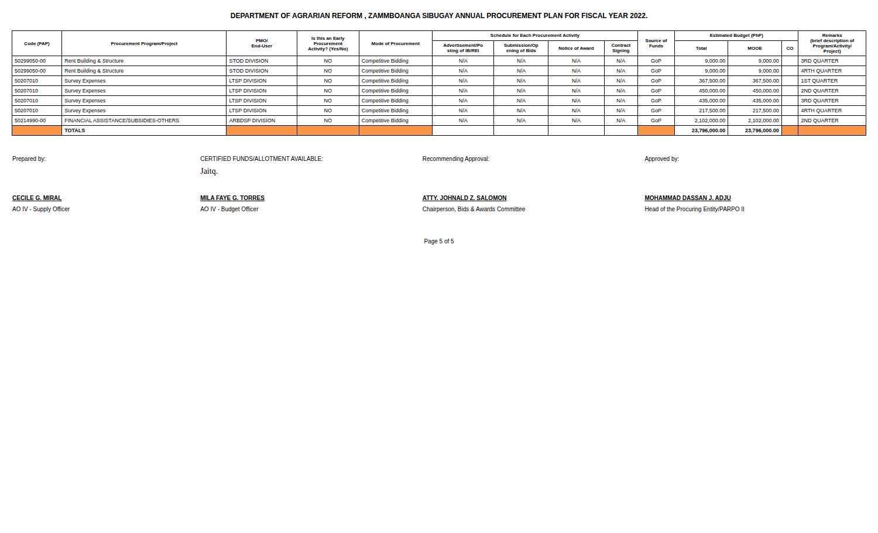DEPARTMENT OF AGRARIAN REFORM , ZAMMBOANGA SIBUGAY ANNUAL PROCUREMENT PLAN FOR FISCAL YEAR 2022.
| Code (PAP) | Procurement Program/Project | PMO/ End-User | Is this an Early Procurement Activity? (Yes/No) | Mode of Procurement | Schedule for Each Procurement Activity | Source of Funds | Estimated Budget (PhP) | Remarks (brief description of Program/Activity/ Project) |
| --- | --- | --- | --- | --- | --- | --- | --- | --- |
| Advertisement/Po sting of IB/REI | Submission/Op ening of Bids | Notice of Award | Contract Signing | Total | MOOE | CO |
| 50299050-00 | Rent Building & Structure | STOD DIVISION | NO | Competitive Bidding | N/A | N/A | N/A | N/A | GoP | 9,000.00 | 9,000.00 | | 3RD QUARTER |
| 50299050-00 | Rent Building & Structure | STOD DIVISION | NO | Competitive Bidding | N/A | N/A | N/A | N/A | GoP | 9,000.00 | 9,000.00 | | 4RTH QUARTER |
| 50207010 | Survey Expenses | LTSP DIVISION | NO | Competitive Bidding | N/A | N/A | N/A | N/A | GoP | 367,500.00 | 367,500.00 | | 1ST QUARTER |
| 50207010 | Survey Expenses | LTSP DIVISION | NO | Competitive Bidding | N/A | N/A | N/A | N/A | GoP | 450,000.00 | 450,000.00 | | 2ND QUARTER |
| 50207010 | Survey Expenses | LTSP DIVISION | NO | Competitive Bidding | N/A | N/A | N/A | N/A | GoP | 435,000.00 | 435,000.00 | | 3RD QUARTER |
| 50207010 | Survey Expenses | LTSP DIVISION | NO | Competitive Bidding | N/A | N/A | N/A | N/A | GoP | 217,500.00 | 217,500.00 | | 4RTH QUARTER |
| 50214990-00 | FINANCIAL ASSISTANCE/SUBSIDIES-OTHERS | ARBDSP DIVISION | NO | Competitive Bidding | N/A | N/A | N/A | N/A | GoP | 2,102,000.00 | 2,102,000.00 | | 2ND QUARTER |
| | TOTALS | | | | | | | | | 23,796,000.00 | 23,796,000.00 | | |
| Prepared by: | CERTIFIED FUNDS/ALLOTMENT AVAILABLE: | Recommending Approval: | Approved by: |
| | Jaitq. | | |
| CECILE G. MIRAL | MILA FAYE G. TORRES | ATTY. JOHNALD Z. SALOMON | MOHAMMAD DASSAN J. ADJU |
| AO IV - Supply Officer | AO IV - Budget Officer | Chairperson, Bids & Awards Committee | Head of the Procuring Entity/PARPO II |
Page 5 of 5